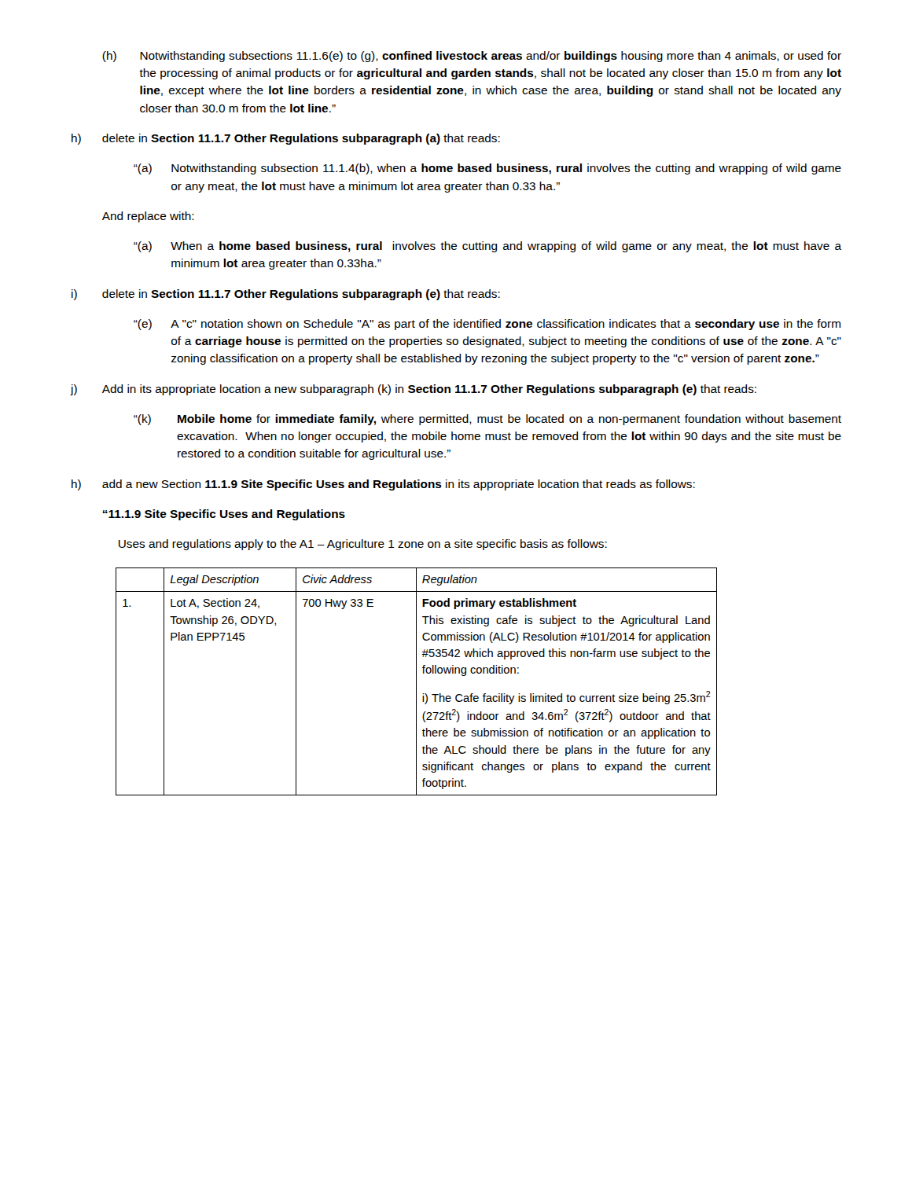(h)
Notwithstanding subsections 11.1.6(e) to (g), confined livestock areas and/or buildings housing more than 4 animals, or used for the processing of animal products or for agricultural and garden stands, shall not be located any closer than 15.0 m from any lot line, except where the lot line borders a residential zone, in which case the area, building or stand shall not be located any closer than 30.0 m from the lot line.”
h)
delete in Section 11.1.7 Other Regulations subparagraph (a) that reads:
“(a)
Notwithstanding subsection 11.1.4(b), when a home based business, rural involves the cutting and wrapping of wild game or any meat, the lot must have a minimum lot area greater than 0.33 ha.”
And replace with:
“(a)
When a home based business, rural involves the cutting and wrapping of wild game or any meat, the lot must have a minimum lot area greater than 0.33ha.”
i)
delete in Section 11.1.7 Other Regulations subparagraph (e) that reads:
“(e)
A "c" notation shown on Schedule "A" as part of the identified zone classification indicates that a secondary use in the form of a carriage house is permitted on the properties so designated, subject to meeting the conditions of use of the zone. A "c" zoning classification on a property shall be established by rezoning the subject property to the "c" version of parent zone.”
j)
Add in its appropriate location a new subparagraph (k) in Section 11.1.7 Other Regulations subparagraph (e) that reads:
“(k)
Mobile home for immediate family, where permitted, must be located on a non-permanent foundation without basement excavation. When no longer occupied, the mobile home must be removed from the lot within 90 days and the site must be restored to a condition suitable for agricultural use.”
h)
add a new Section 11.1.9 Site Specific Uses and Regulations in its appropriate location that reads as follows:
“11.1.9 Site Specific Uses and Regulations
Uses and regulations apply to the A1 – Agriculture 1 zone on a site specific basis as follows:
| | Legal Description | Civic Address | Regulation |
| --- | --- | --- | --- |
| 1. | Lot A, Section 24, Township 26, ODYD, Plan EPP7145 | 700 Hwy 33 E | Food primary establishment This existing cafe is subject to the Agricultural Land Commission (ALC) Resolution #101/2014 for application #53542 which approved this non-farm use subject to the following condition: i) The Cafe facility is limited to current size being 25.3m 2 (272ft 2 ) indoor and 34.6m 2 (372ft 2 ) outdoor and that there be submission of notification or an application to the ALC should there be plans in the future for any significant changes or plans to expand the current footprint. |